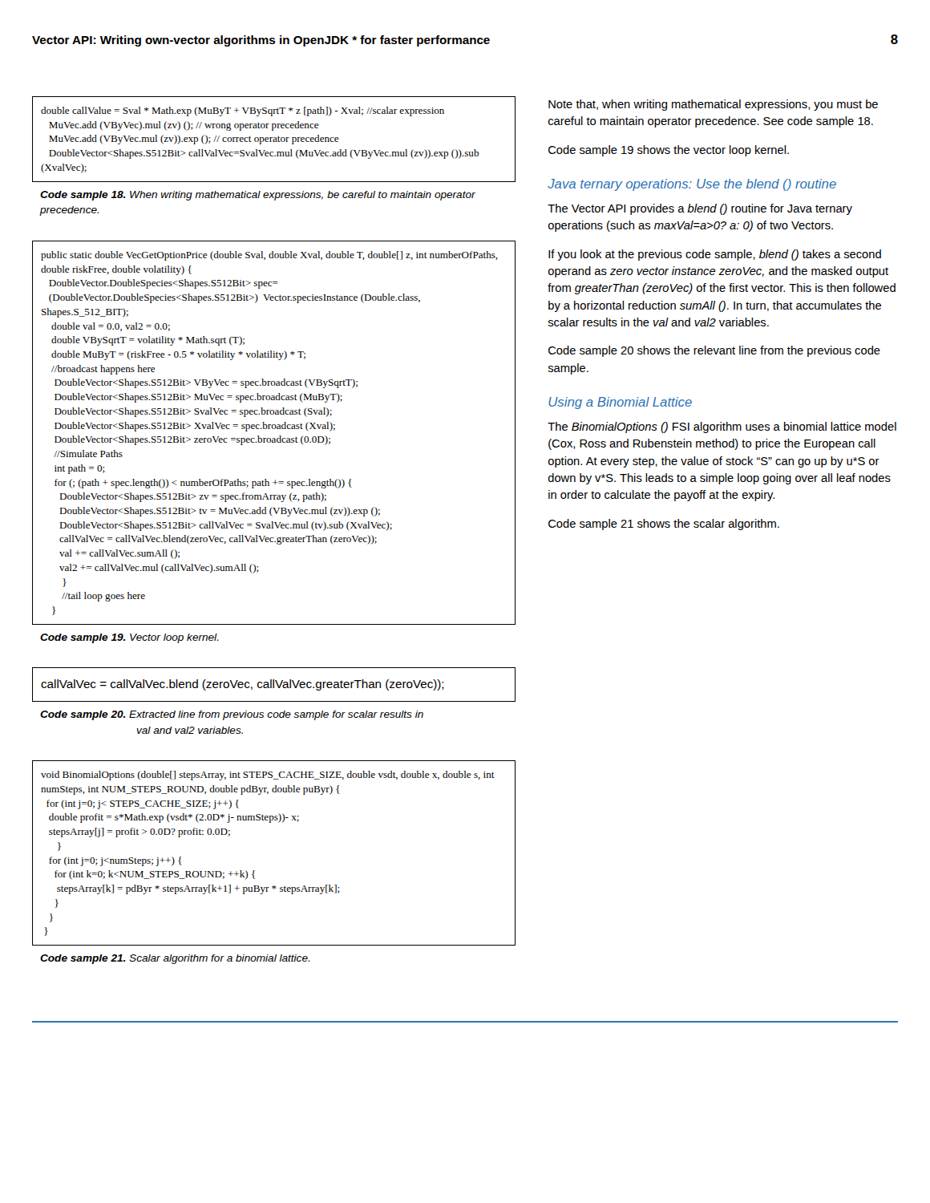Vector API: Writing own-vector algorithms in OpenJDK * for faster performance
8
double callValue = Sval * Math.exp (MuByT + VBySqrtT * z [path]) - Xval; //scalar expression MuVec.add (VByVec).mul (zv) (); // wrong operator precedence MuVec.add (VByVec.mul (zv)).exp (); // correct operator precedence DoubleVector<Shapes.S512Bit> callValVec=SvalVec.mul (MuVec.add (VByVec.mul (zv)).exp ()).sub (XvalVec);
Code sample 18. When writing mathematical expressions, be careful to maintain operator precedence.
public static double VecGetOptionPrice (double Sval, double Xval, double T, double[] z, int numberOfPaths, double riskFree, double volatility) { DoubleVector.DoubleSpecies<Shapes.S512Bit> spec= (DoubleVector.DoubleSpecies<Shapes.S512Bit>) Vector.speciesInstance (Double.class, Shapes.S_512_BIT); double val = 0.0, val2 = 0.0; double VBySqrtT = volatility * Math.sqrt (T); double MuByT = (riskFree - 0.5 * volatility * volatility) * T; //broadcast happens here DoubleVector<Shapes.S512Bit> VByVec = spec.broadcast (VBySqrtT); DoubleVector<Shapes.S512Bit> MuVec = spec.broadcast (MuByT); DoubleVector<Shapes.S512Bit> SvalVec = spec.broadcast (Sval); DoubleVector<Shapes.S512Bit> XvalVec = spec.broadcast (Xval); DoubleVector<Shapes.S512Bit> zeroVec =spec.broadcast (0.0D); //Simulate Paths int path = 0; for (; (path + spec.length()) < numberOfPaths; path += spec.length()) { DoubleVector<Shapes.S512Bit> zv = spec.fromArray (z, path); DoubleVector<Shapes.S512Bit> tv = MuVec.add (VByVec.mul (zv)).exp (); DoubleVector<Shapes.S512Bit> callValVec = SvalVec.mul (tv).sub (XvalVec); callValVec = callValVec.blend(zeroVec, callValVec.greaterThan (zeroVec)); val += callValVec.sumAll (); val2 += callValVec.mul (callValVec).sumAll (); } //tail loop goes here }
Code sample 19. Vector loop kernel.
callValVec = callValVec.blend (zeroVec, callValVec.greaterThan (zeroVec));
Code sample 20. Extracted line from previous code sample for scalar results in val and val2 variables.
void BinomialOptions (double[] stepsArray, int STEPS_CACHE_SIZE, double vsdt, double x, double s, int numSteps, int NUM_STEPS_ROUND, double pdByr, double puByr) { for (int j=0; j< STEPS_CACHE_SIZE; j++) { double profit = s*Math.exp (vsdt* (2.0D* j- numSteps))- x; stepsArray[j] = profit > 0.0D? profit: 0.0D; } for (int j=0; j<numSteps; j++) { for (int k=0; k<NUM_STEPS_ROUND; ++k) { stepsArray[k] = pdByr * stepsArray[k+1] + puByr * stepsArray[k]; } } }
Code sample 21. Scalar algorithm for a binomial lattice.
Note that, when writing mathematical expressions, you must be careful to maintain operator precedence. See code sample 18.
Code sample 19 shows the vector loop kernel.
Java ternary operations: Use the blend () routine
The Vector API provides a blend () routine for Java ternary operations (such as maxVal=a>0? a: 0) of two Vectors.
If you look at the previous code sample, blend () takes a second operand as zero vector instance zeroVec, and the masked output from greaterThan (zeroVec) of the first vector. This is then followed by a horizontal reduction sumAll (). In turn, that accumulates the scalar results in the val and val2 variables.
Code sample 20 shows the relevant line from the previous code sample.
Using a Binomial Lattice
The BinomialOptions () FSI algorithm uses a binomial lattice model (Cox, Ross and Rubenstein method) to price the European call option. At every step, the value of stock “S” can go up by u*S or down by v*S. This leads to a simple loop going over all leaf nodes in order to calculate the payoff at the expiry.
Code sample 21 shows the scalar algorithm.